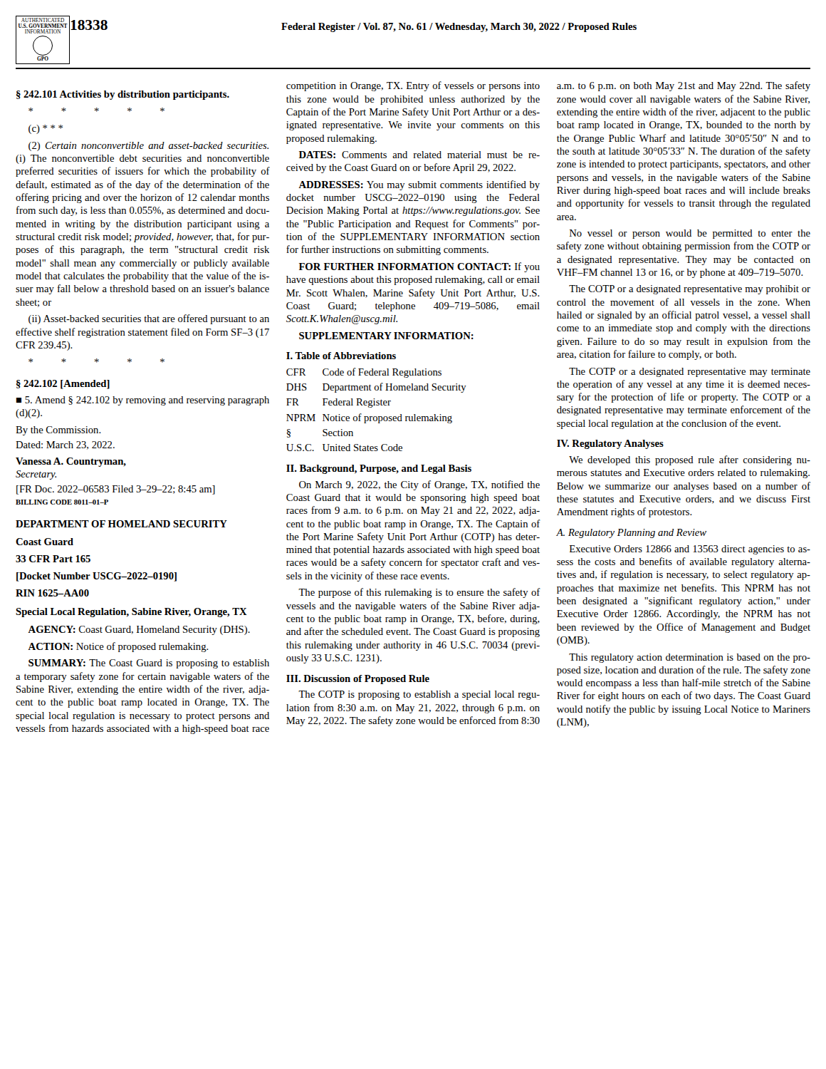AUTHENTICATED
U.S. GOVERNMENT
INFORMATION GPO
18338
Federal Register / Vol. 87, No. 61 / Wednesday, March 30, 2022 / Proposed Rules
§ 242.101 Activities by distribution participants.
* * * * *
(c) * * *
(2) Certain nonconvertible and asset-backed securities. (i) The nonconvertible debt securities and nonconvertible preferred securities of issuers for which the probability of default, estimated as of the day of the determination of the offering pricing and over the horizon of 12 calendar months from such day, is less than 0.055%, as determined and documented in writing by the distribution participant using a structural credit risk model; provided, however, that, for purposes of this paragraph, the term "structural credit risk model" shall mean any commercially or publicly available model that calculates the probability that the value of the issuer may fall below a threshold based on an issuer's balance sheet; or
(ii) Asset-backed securities that are offered pursuant to an effective shelf registration statement filed on Form SF–3 (17 CFR 239.45).
* * * * *
§ 242.102 [Amended]
■ 5. Amend § 242.102 by removing and reserving paragraph (d)(2).
By the Commission.
Dated: March 23, 2022.
Vanessa A. Countryman,
Secretary.
[FR Doc. 2022–06583 Filed 3–29–22; 8:45 am]
BILLING CODE 8011–01–P
DEPARTMENT OF HOMELAND SECURITY
Coast Guard
33 CFR Part 165
[Docket Number USCG–2022–0190]
RIN 1625–AA00
Special Local Regulation, Sabine River, Orange, TX
AGENCY: Coast Guard, Homeland Security (DHS).
ACTION: Notice of proposed rulemaking.
SUMMARY: The Coast Guard is proposing to establish a temporary safety zone for certain navigable waters of the Sabine River, extending the entire width of the river, adjacent to the public boat ramp located in Orange, TX. The special local regulation is necessary to protect persons and vessels from hazards associated with a high-speed boat race competition in Orange, TX. Entry of vessels or persons into this zone would be prohibited unless authorized by the Captain of the Port Marine Safety Unit Port Arthur or a designated representative. We invite your comments on this proposed rulemaking.
DATES: Comments and related material must be received by the Coast Guard on or before April 29, 2022.
ADDRESSES: You may submit comments identified by docket number USCG–2022–0190 using the Federal Decision Making Portal at https://www.regulations.gov. See the "Public Participation and Request for Comments" portion of the SUPPLEMENTARY INFORMATION section for further instructions on submitting comments.
FOR FURTHER INFORMATION CONTACT: If you have questions about this proposed rulemaking, call or email Mr. Scott Whalen, Marine Safety Unit Port Arthur, U.S. Coast Guard; telephone 409–719–5086, email Scott.K.Whalen@uscg.mil.
SUPPLEMENTARY INFORMATION:
I. Table of Abbreviations
CFR Code of Federal Regulations
DHS Department of Homeland Security
FR Federal Register
NPRM Notice of proposed rulemaking
§ Section
U.S.C. United States Code
II. Background, Purpose, and Legal Basis
On March 9, 2022, the City of Orange, TX, notified the Coast Guard that it would be sponsoring high speed boat races from 9 a.m. to 6 p.m. on May 21 and 22, 2022, adjacent to the public boat ramp in Orange, TX. The Captain of the Port Marine Safety Unit Port Arthur (COTP) has determined that potential hazards associated with high speed boat races would be a safety concern for spectator craft and vessels in the vicinity of these race events.
The purpose of this rulemaking is to ensure the safety of vessels and the navigable waters of the Sabine River adjacent to the public boat ramp in Orange, TX, before, during, and after the scheduled event. The Coast Guard is proposing this rulemaking under authority in 46 U.S.C. 70034 (previously 33 U.S.C. 1231).
III. Discussion of Proposed Rule
The COTP is proposing to establish a special local regulation from 8:30 a.m. on May 21, 2022, through 6 p.m. on May 22, 2022. The safety zone would be enforced from 8:30 a.m. to 6 p.m. on both May 21st and May 22nd. The safety zone would cover all navigable waters of the Sabine River, extending the entire width of the river, adjacent to the public boat ramp located in Orange, TX, bounded to the north by the Orange Public Wharf and latitude 30°05′50″ N and to the south at latitude 30°05′33″ N. The duration of the safety zone is intended to protect participants, spectators, and other persons and vessels, in the navigable waters of the Sabine River during high-speed boat races and will include breaks and opportunity for vessels to transit through the regulated area.
No vessel or person would be permitted to enter the safety zone without obtaining permission from the COTP or a designated representative. They may be contacted on VHF–FM channel 13 or 16, or by phone at 409–719–5070.
The COTP or a designated representative may prohibit or control the movement of all vessels in the zone. When hailed or signaled by an official patrol vessel, a vessel shall come to an immediate stop and comply with the directions given. Failure to do so may result in expulsion from the area, citation for failure to comply, or both.
The COTP or a designated representative may terminate the operation of any vessel at any time it is deemed necessary for the protection of life or property. The COTP or a designated representative may terminate enforcement of the special local regulation at the conclusion of the event.
IV. Regulatory Analyses
We developed this proposed rule after considering numerous statutes and Executive orders related to rulemaking. Below we summarize our analyses based on a number of these statutes and Executive orders, and we discuss First Amendment rights of protestors.
A. Regulatory Planning and Review
Executive Orders 12866 and 13563 direct agencies to assess the costs and benefits of available regulatory alternatives and, if regulation is necessary, to select regulatory approaches that maximize net benefits. This NPRM has not been designated a "significant regulatory action," under Executive Order 12866. Accordingly, the NPRM has not been reviewed by the Office of Management and Budget (OMB).
This regulatory action determination is based on the proposed size, location and duration of the rule. The safety zone would encompass a less than half-mile stretch of the Sabine River for eight hours on each of two days. The Coast Guard would notify the public by issuing Local Notice to Mariners (LNM),